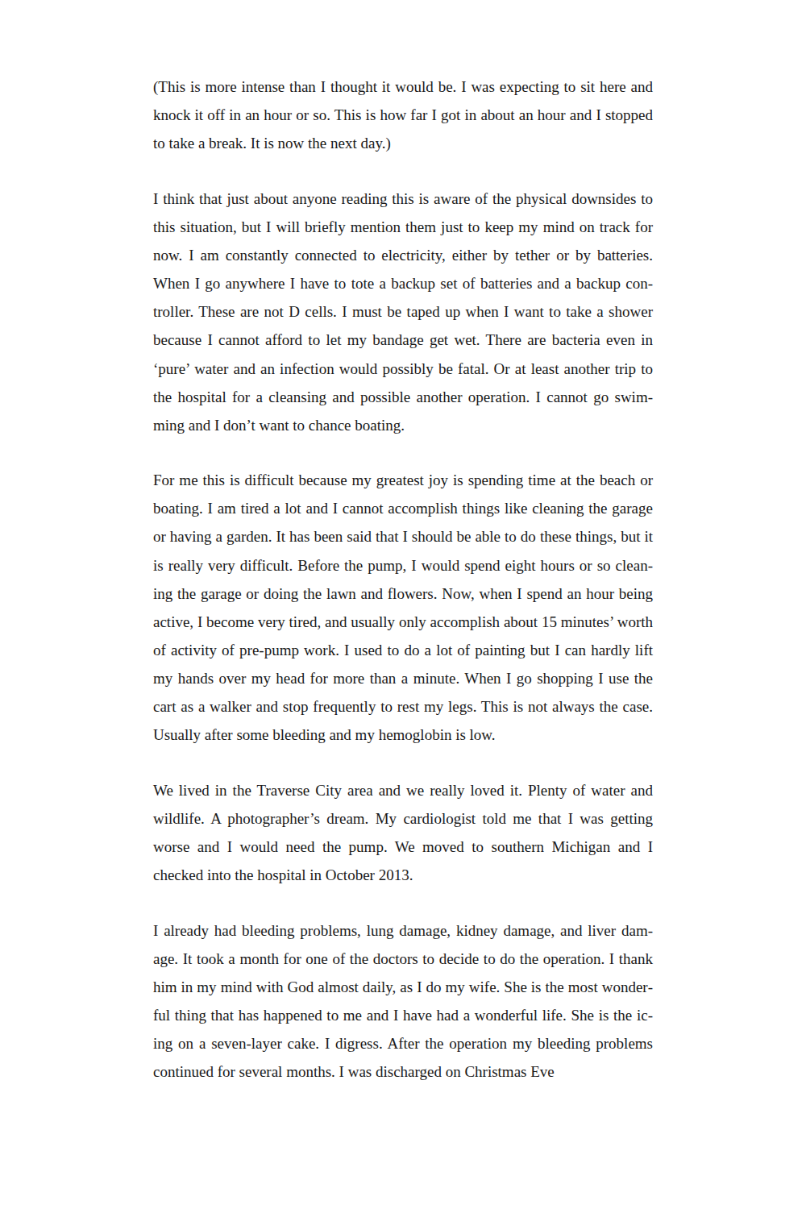(This is more intense than I thought it would be. I was expecting to sit here and knock it off in an hour or so. This is how far I got in about an hour and I stopped to take a break. It is now the next day.)
I think that just about anyone reading this is aware of the physical downsides to this situation, but I will briefly mention them just to keep my mind on track for now. I am constantly connected to electricity, either by tether or by batteries. When I go anywhere I have to tote a backup set of batteries and a backup controller. These are not D cells. I must be taped up when I want to take a shower because I cannot afford to let my bandage get wet. There are bacteria even in ‘pure’ water and an infection would possibly be fatal. Or at least another trip to the hospital for a cleansing and possible another operation. I cannot go swimming and I don’t want to chance boating.
For me this is difficult because my greatest joy is spending time at the beach or boating. I am tired a lot and I cannot accomplish things like cleaning the garage or having a garden. It has been said that I should be able to do these things, but it is really very difficult. Before the pump, I would spend eight hours or so cleaning the garage or doing the lawn and flowers. Now, when I spend an hour being active, I become very tired, and usually only accomplish about 15 minutes’ worth of activity of pre-pump work. I used to do a lot of painting but I can hardly lift my hands over my head for more than a minute. When I go shopping I use the cart as a walker and stop frequently to rest my legs. This is not always the case. Usually after some bleeding and my hemoglobin is low.
We lived in the Traverse City area and we really loved it. Plenty of water and wildlife. A photographer’s dream. My cardiologist told me that I was getting worse and I would need the pump. We moved to southern Michigan and I checked into the hospital in October 2013.
I already had bleeding problems, lung damage, kidney damage, and liver damage. It took a month for one of the doctors to decide to do the operation. I thank him in my mind with God almost daily, as I do my wife. She is the most wonderful thing that has happened to me and I have had a wonderful life. She is the icing on a seven-layer cake. I digress. After the operation my bleeding problems continued for several months. I was discharged on Christmas Eve